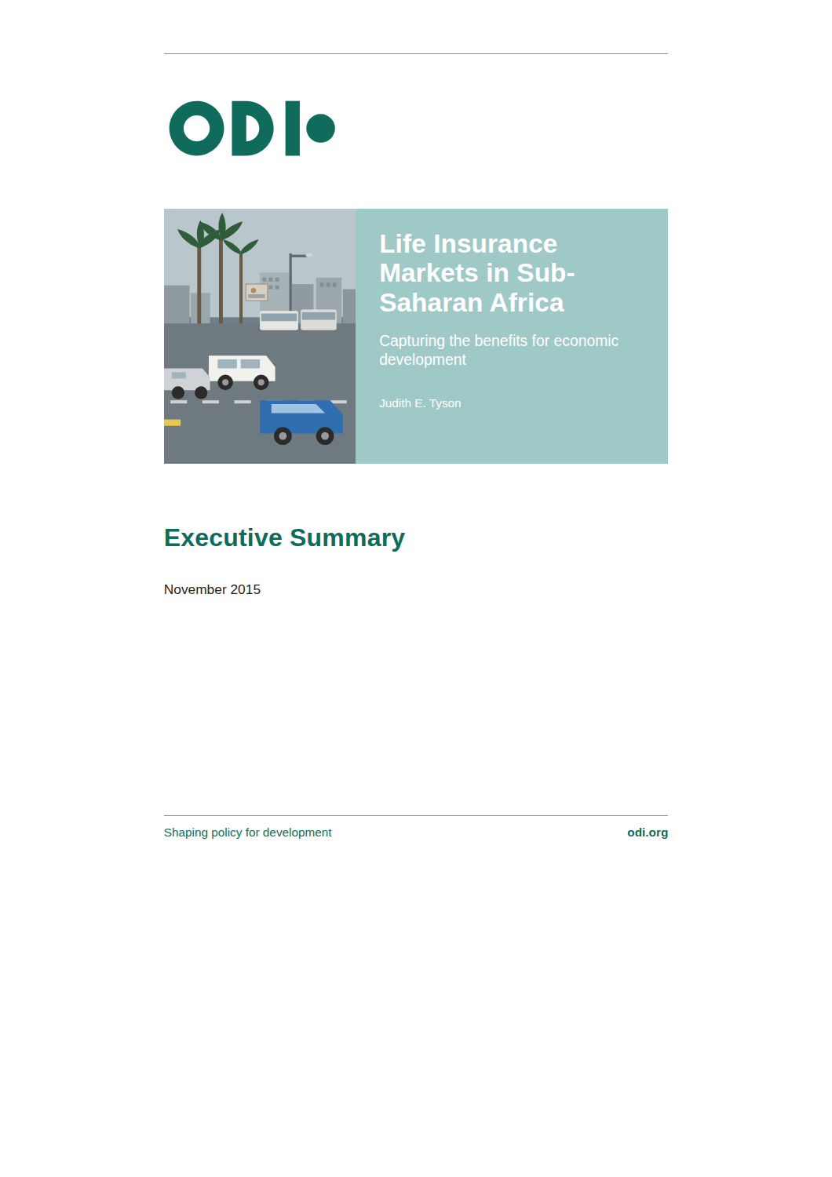Life Insurance Markets in Sub-Saharan Africa
Capturing the benefits for economic development
Judith E. Tyson
Executive Summary
November 2015
Shaping policy for development odi.org